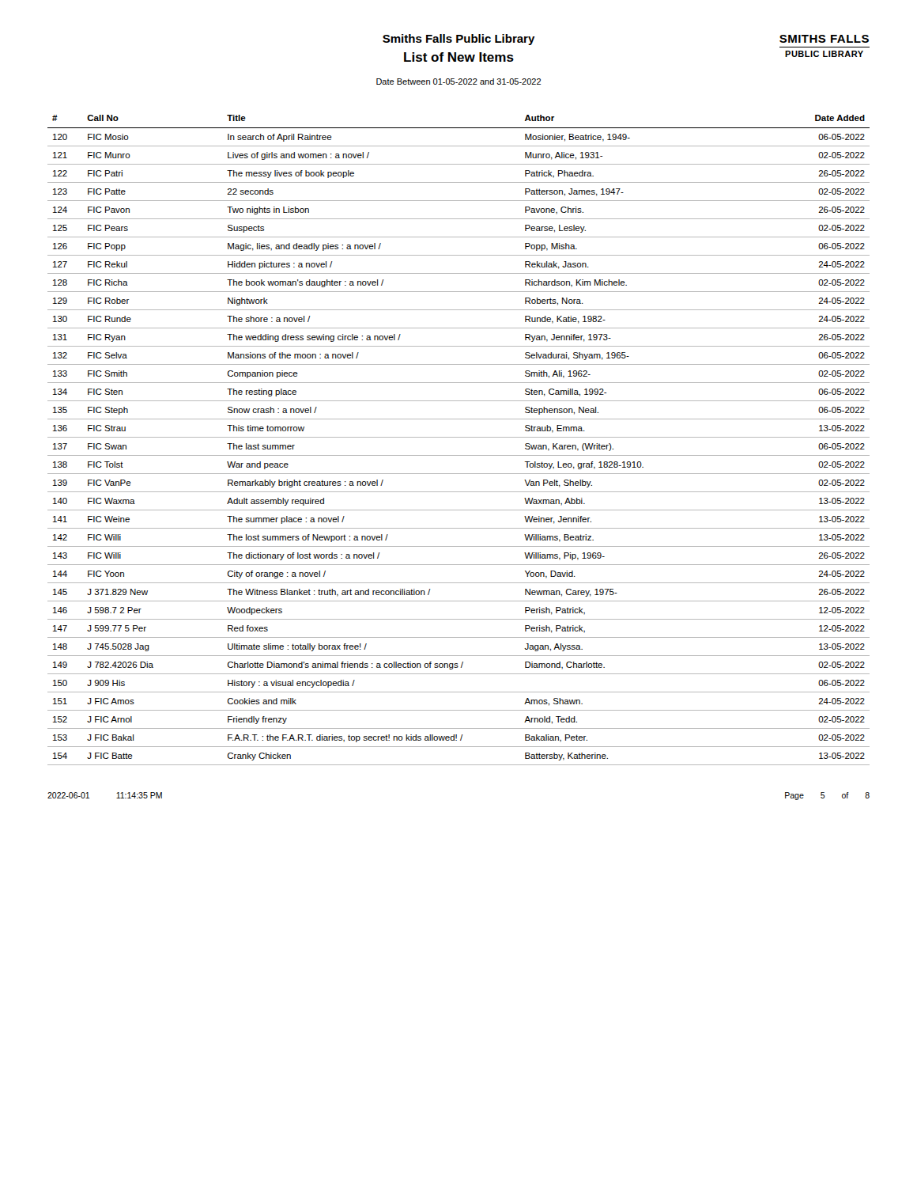SMITHS FALLS
PUBLIC LIBRARY
Smiths Falls Public Library
List of New Items
Date Between 01-05-2022 and 31-05-2022
| # | Call No | Title | Author | Date Added |
| --- | --- | --- | --- | --- |
| 120 | FIC Mosio | In search of April Raintree | Mosionier, Beatrice, 1949- | 06-05-2022 |
| 121 | FIC Munro | Lives of girls and women : a novel / | Munro, Alice, 1931- | 02-05-2022 |
| 122 | FIC Patri | The messy lives of book people | Patrick, Phaedra. | 26-05-2022 |
| 123 | FIC Patte | 22 seconds | Patterson, James, 1947- | 02-05-2022 |
| 124 | FIC Pavon | Two nights in Lisbon | Pavone, Chris. | 26-05-2022 |
| 125 | FIC Pears | Suspects | Pearse, Lesley. | 02-05-2022 |
| 126 | FIC Popp | Magic, lies, and deadly pies : a novel / | Popp, Misha. | 06-05-2022 |
| 127 | FIC Rekul | Hidden pictures : a novel / | Rekulak, Jason. | 24-05-2022 |
| 128 | FIC Richa | The book woman's daughter : a novel / | Richardson, Kim Michele. | 02-05-2022 |
| 129 | FIC Rober | Nightwork | Roberts, Nora. | 24-05-2022 |
| 130 | FIC Runde | The shore : a novel / | Runde, Katie, 1982- | 24-05-2022 |
| 131 | FIC Ryan | The wedding dress sewing circle : a novel / | Ryan, Jennifer, 1973- | 26-05-2022 |
| 132 | FIC Selva | Mansions of the moon : a novel / | Selvadurai, Shyam, 1965- | 06-05-2022 |
| 133 | FIC Smith | Companion piece | Smith, Ali, 1962- | 02-05-2022 |
| 134 | FIC Sten | The resting place | Sten, Camilla, 1992- | 06-05-2022 |
| 135 | FIC Steph | Snow crash : a novel / | Stephenson, Neal. | 06-05-2022 |
| 136 | FIC Strau | This time tomorrow | Straub, Emma. | 13-05-2022 |
| 137 | FIC Swan | The last summer | Swan, Karen, (Writer). | 06-05-2022 |
| 138 | FIC Tolst | War and peace | Tolstoy, Leo, graf, 1828-1910. | 02-05-2022 |
| 139 | FIC VanPe | Remarkably bright creatures : a novel / | Van Pelt, Shelby. | 02-05-2022 |
| 140 | FIC Waxma | Adult assembly required | Waxman, Abbi. | 13-05-2022 |
| 141 | FIC Weine | The summer place : a novel / | Weiner, Jennifer. | 13-05-2022 |
| 142 | FIC Willi | The lost summers of Newport : a novel / | Williams, Beatriz. | 13-05-2022 |
| 143 | FIC Willi | The dictionary of lost words : a novel / | Williams, Pip, 1969- | 26-05-2022 |
| 144 | FIC Yoon | City of orange : a novel / | Yoon, David. | 24-05-2022 |
| 145 | J 371.829 New | The Witness Blanket : truth, art and reconciliation / | Newman, Carey, 1975- | 26-05-2022 |
| 146 | J 598.7 2 Per | Woodpeckers | Perish, Patrick, | 12-05-2022 |
| 147 | J 599.77 5 Per | Red foxes | Perish, Patrick, | 12-05-2022 |
| 148 | J 745.5028 Jag | Ultimate slime : totally borax free! / | Jagan, Alyssa. | 13-05-2022 |
| 149 | J 782.42026 Dia | Charlotte Diamond's animal friends : a collection of songs / | Diamond, Charlotte. | 02-05-2022 |
| 150 | J 909 His | History : a visual encyclopedia / | | 06-05-2022 |
| 151 | J FIC Amos | Cookies and milk | Amos, Shawn. | 24-05-2022 |
| 152 | J FIC Arnol | Friendly frenzy | Arnold, Tedd. | 02-05-2022 |
| 153 | J FIC Bakal | F.A.R.T. : the F.A.R.T. diaries, top secret! no kids allowed! / | Bakalian, Peter. | 02-05-2022 |
| 154 | J FIC Batte | Cranky Chicken | Battersby, Katherine. | 13-05-2022 |
2022-06-01 11:14:35 PM
Page 5 of 8